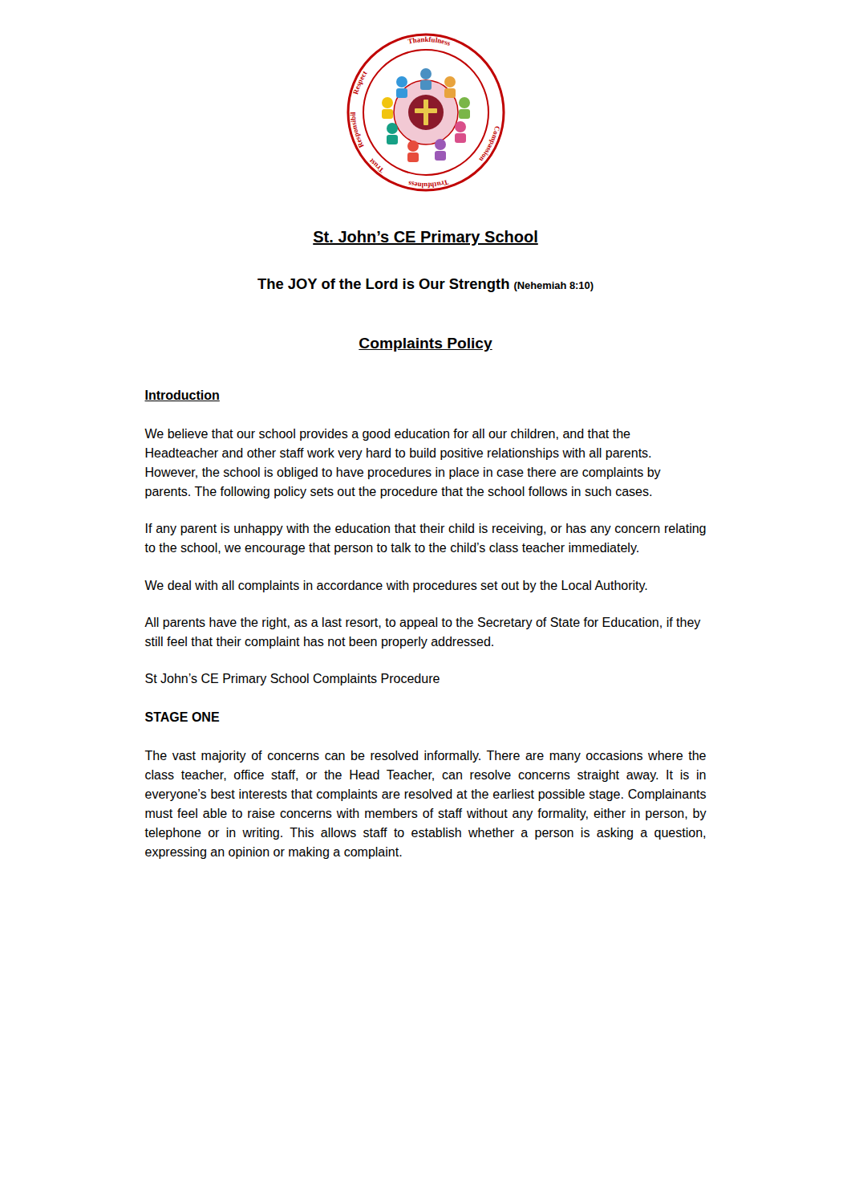Respect Thankfulness Compassion Truthfulness Trust Responsibility
St. John’s CE Primary School
The JOY of the Lord is Our Strength (Nehemiah 8:10)
Complaints Policy
Introduction
We believe that our school provides a good education for all our children, and that the Headteacher and other staff work very hard to build positive relationships with all parents. However, the school is obliged to have procedures in place in case there are complaints by parents. The following policy sets out the procedure that the school follows in such cases.
If any parent is unhappy with the education that their child is receiving, or has any concern relating to the school, we encourage that person to talk to the child’s class teacher immediately.
We deal with all complaints in accordance with procedures set out by the Local Authority.
All parents have the right, as a last resort, to appeal to the Secretary of State for Education, if they still feel that their complaint has not been properly addressed.
St John’s CE Primary School Complaints Procedure
STAGE ONE
The vast majority of concerns can be resolved informally. There are many occasions where the class teacher, office staff, or the Head Teacher, can resolve concerns straight away. It is in everyone’s best interests that complaints are resolved at the earliest possible stage. Complainants must feel able to raise concerns with members of staff without any formality, either in person, by telephone or in writing. This allows staff to establish whether a person is asking a question, expressing an opinion or making a complaint.